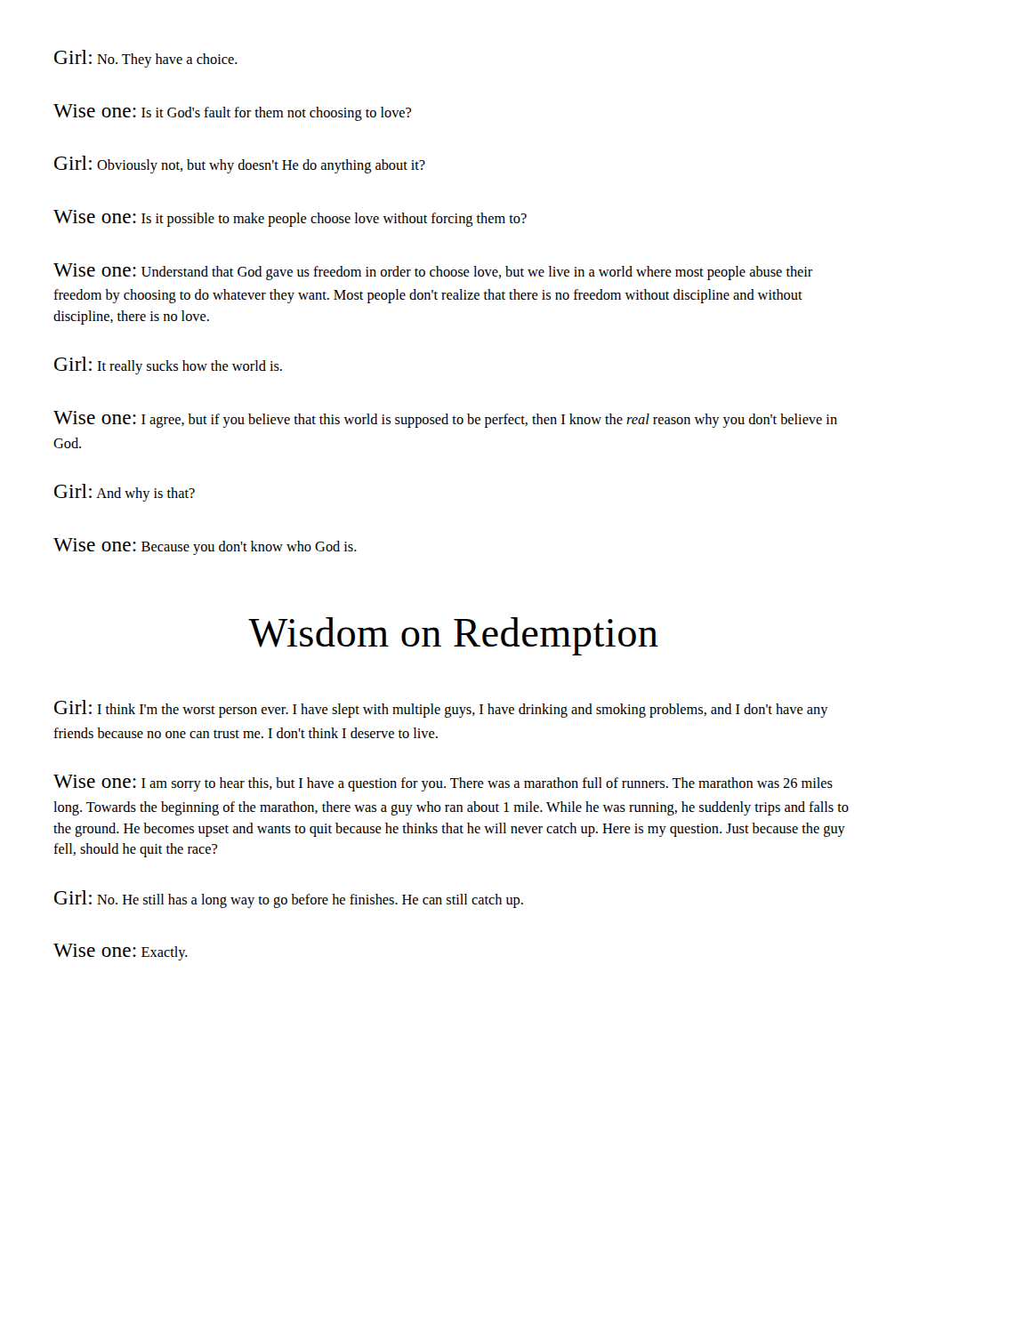Girl: No. They have a choice.
Wise one: Is it God's fault for them not choosing to love?
Girl: Obviously not, but why doesn't He do anything about it?
Wise one: Is it possible to make people choose love without forcing them to?
Wise one: Understand that God gave us freedom in order to choose love, but we live in a world where most people abuse their freedom by choosing to do whatever they want. Most people don't realize that there is no freedom without discipline and without discipline, there is no love.
Girl: It really sucks how the world is.
Wise one: I agree, but if you believe that this world is supposed to be perfect, then I know the real reason why you don't believe in God.
Girl: And why is that?
Wise one: Because you don't know who God is.
Wisdom on Redemption
Girl: I think I'm the worst person ever. I have slept with multiple guys, I have drinking and smoking problems, and I don't have any friends because no one can trust me. I don't think I deserve to live.
Wise one: I am sorry to hear this, but I have a question for you. There was a marathon full of runners. The marathon was 26 miles long. Towards the beginning of the marathon, there was a guy who ran about 1 mile. While he was running, he suddenly trips and falls to the ground. He becomes upset and wants to quit because he thinks that he will never catch up. Here is my question. Just because the guy fell, should he quit the race?
Girl: No. He still has a long way to go before he finishes. He can still catch up.
Wise one: Exactly.